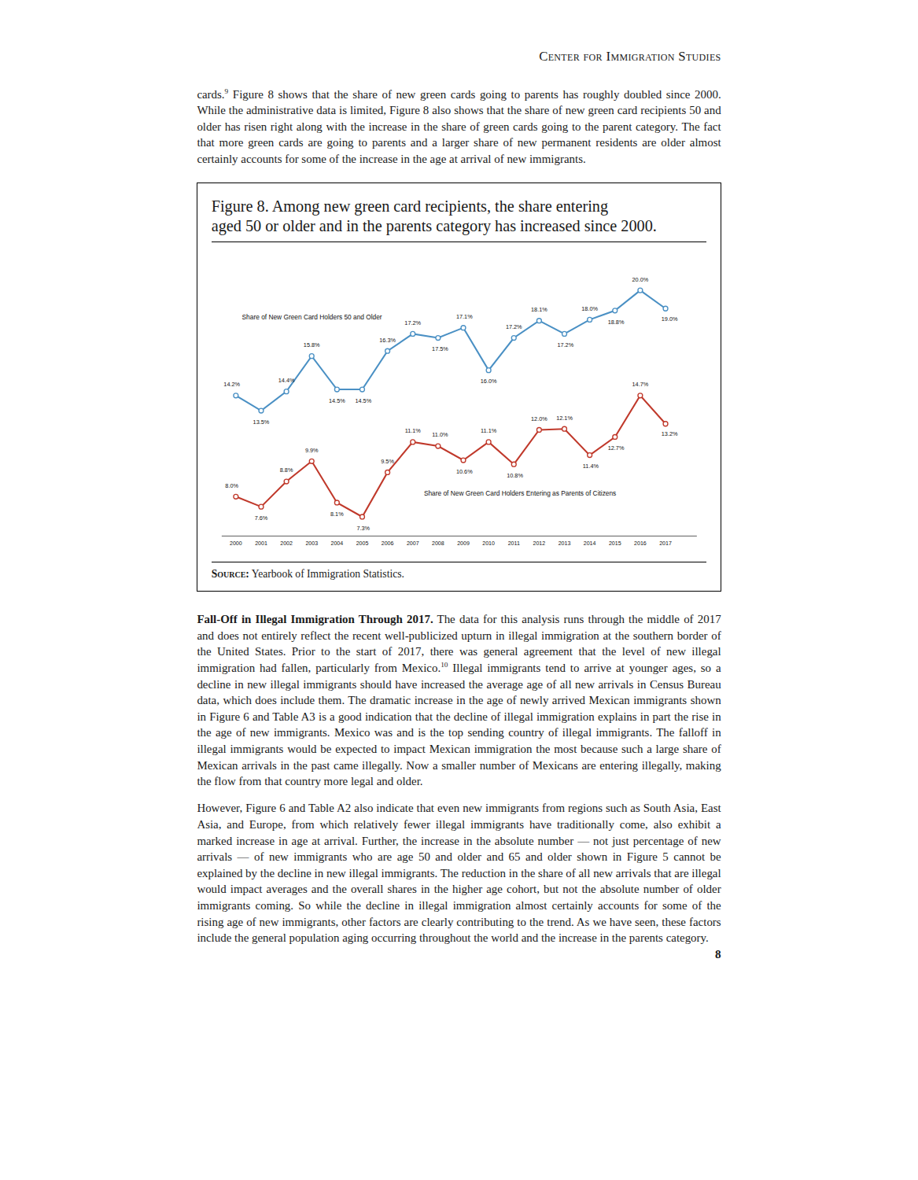Center for Immigration Studies
cards.9 Figure 8 shows that the share of new green cards going to parents has roughly doubled since 2000. While the administrative data is limited, Figure 8 also shows that the share of new green card recipients 50 and older has risen right along with the increase in the share of green cards going to the parent category. The fact that more green cards are going to parents and a larger share of new permanent residents are older almost certainly accounts for some of the increase in the age at arrival of new immigrants.
Figure 8. Among new green card recipients, the share entering
aged 50 or older and in the parents category has increased since 2000.
14.2% 13.5% 14.4% 15.8% 14.5% 14.5% 16.3% 17.2% 17.5% 17.1% 16.0% 17.2% 18.1% 17.2% 18.0% 18.8% 20.0% 19.0% 8.0% 7.6% 8.8% 9.9% 8.1% 7.3% 9.5% 11.1% 11.0% 10.6% 11.1% 10.8% 12.0% 12.1% 11.4% 12.7% 14.7% 13.2% Share of New Green Card Holders 50 and Older Share of New Green Card Holders Entering as Parents of Citizens 200020012002 200320042005 200620072008 200920102011 201220132014 201520162017
Source: Yearbook of Immigration Statistics.
Fall-Off in Illegal Immigration Through 2017. The data for this analysis runs through the middle of 2017 and does not entirely reflect the recent well-publicized upturn in illegal immigration at the southern border of the United States. Prior to the start of 2017, there was general agreement that the level of new illegal immigration had fallen, particularly from Mexico.10 Illegal immigrants tend to arrive at younger ages, so a decline in new illegal immigrants should have increased the average age of all new arrivals in Census Bureau data, which does include them. The dramatic increase in the age of newly arrived Mexican immigrants shown in Figure 6 and Table A3 is a good indication that the decline of illegal immigration explains in part the rise in the age of new immigrants. Mexico was and is the top sending country of illegal immigrants. The falloff in illegal immigrants would be expected to impact Mexican immigration the most because such a large share of Mexican arrivals in the past came illegally. Now a smaller number of Mexicans are entering illegally, making the flow from that country more legal and older.
However, Figure 6 and Table A2 also indicate that even new immigrants from regions such as South Asia, East Asia, and Europe, from which relatively fewer illegal immigrants have traditionally come, also exhibit a marked increase in age at arrival. Further, the increase in the absolute number — not just percentage of new arrivals — of new immigrants who are age 50 and older and 65 and older shown in Figure 5 cannot be explained by the decline in new illegal immigrants. The reduction in the share of all new arrivals that are illegal would impact averages and the overall shares in the higher age cohort, but not the absolute number of older immigrants coming. So while the decline in illegal immigration almost certainly accounts for some of the rising age of new immigrants, other factors are clearly contributing to the trend. As we have seen, these factors include the general population aging occurring throughout the world and the increase in the parents category.
8